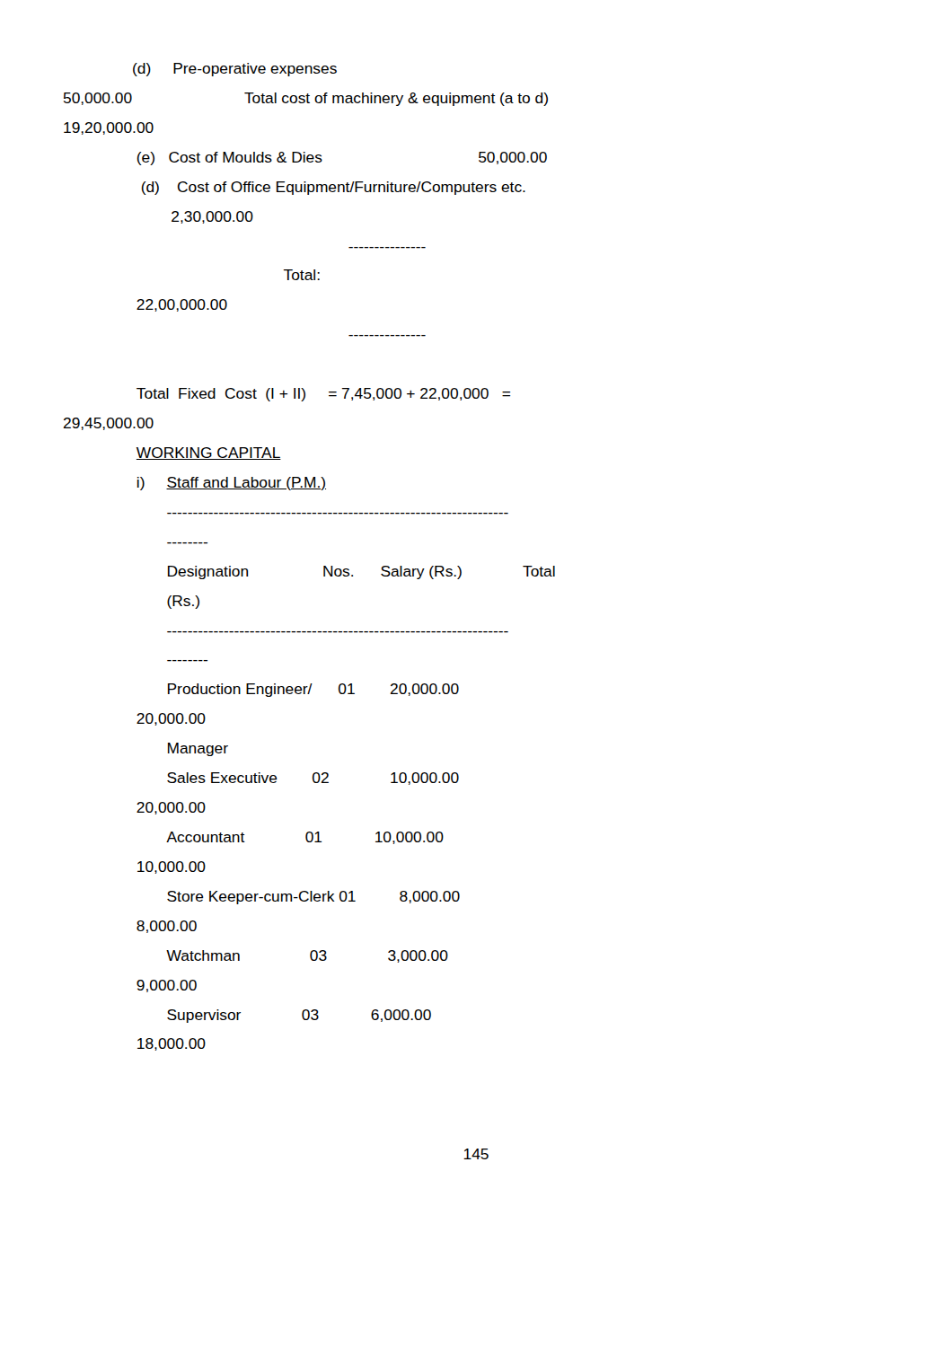(d) Pre-operative expenses
50,000.00 Total cost of machinery & equipment (a to d)
19,20,000.00
(e) Cost of Moulds & Dies 50,000.00
(d) Cost of Office Equipment/Furniture/Computers etc. 2,30,000.00
---------------
Total:
22,00,000.00
---------------
Total Fixed Cost (I + II) = 7,45,000 + 22,00,000 =
29,45,000.00
WORKING CAPITAL
i) Staff and Labour (P.M.)
------------------------------------------------------------------ --------
Designation Nos. Salary (Rs.) Total (Rs.)
------------------------------------------------------------------ --------
Production Engineer/ 01 20,000.00 20,000.00 Manager
Sales Executive 02 10,000.00
20,000.00
Accountant 01 10,000.00
10,000.00
Store Keeper-cum-Clerk 01 8,000.00
8,000.00
Watchman 03 3,000.00
9,000.00
Supervisor 03 6,000.00
18,000.00
145